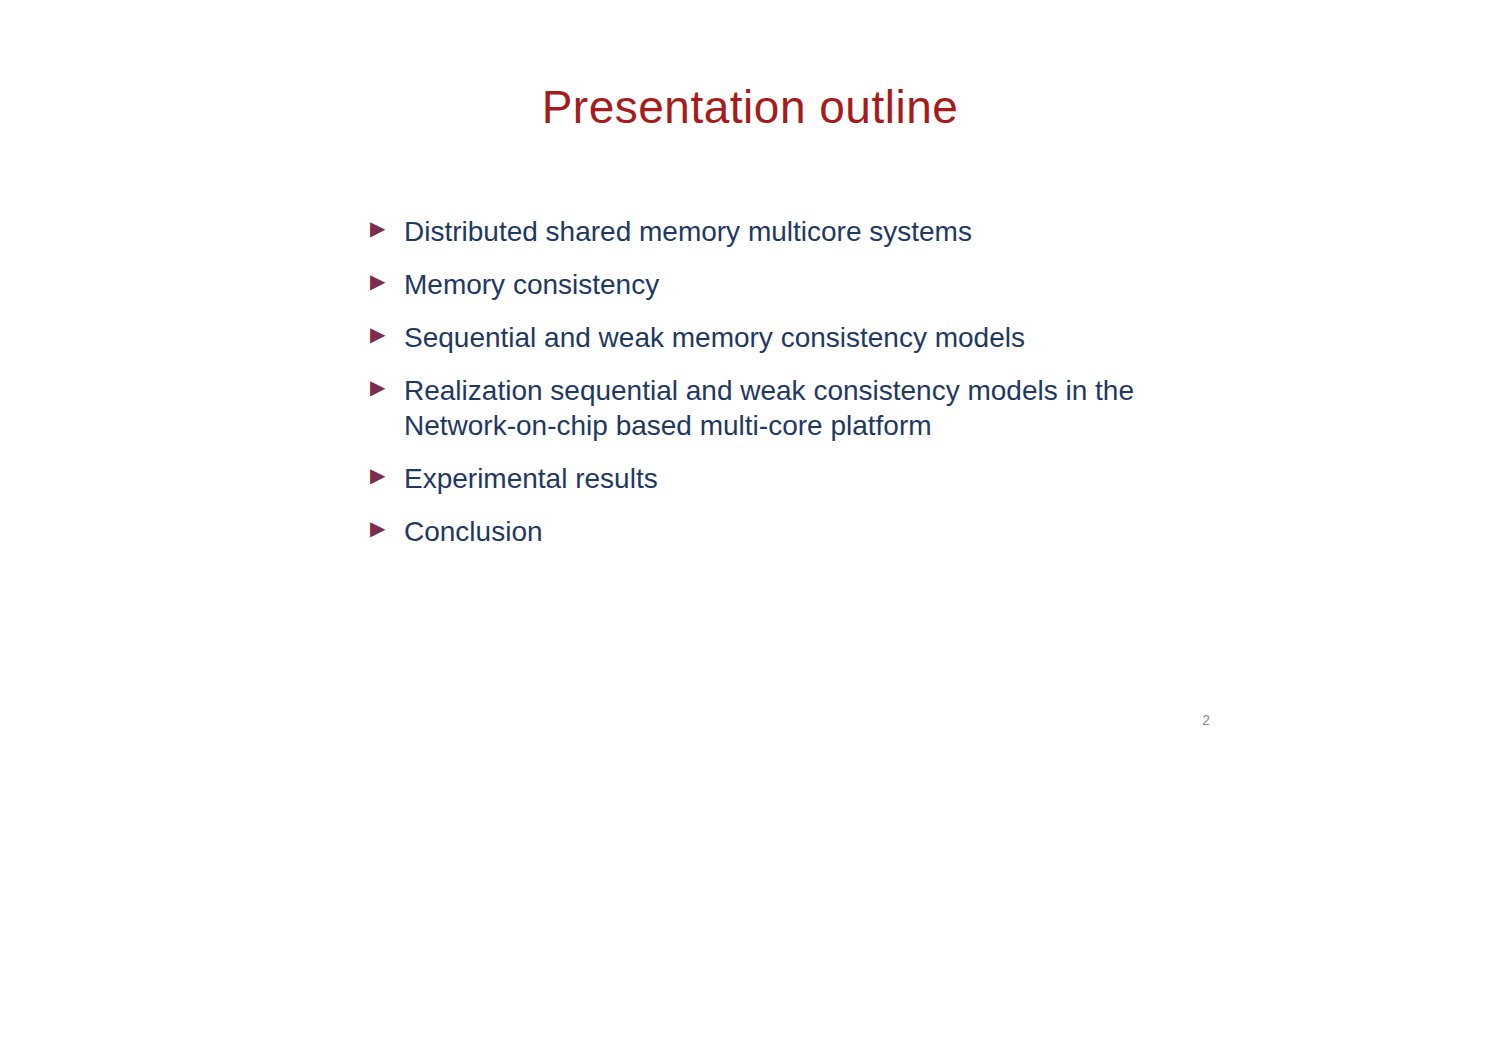Presentation outline
Distributed shared memory multicore systems
Memory consistency
Sequential and weak memory consistency models
Realization sequential and weak consistency models in the Network-on-chip based multi-core platform
Experimental results
Conclusion
2